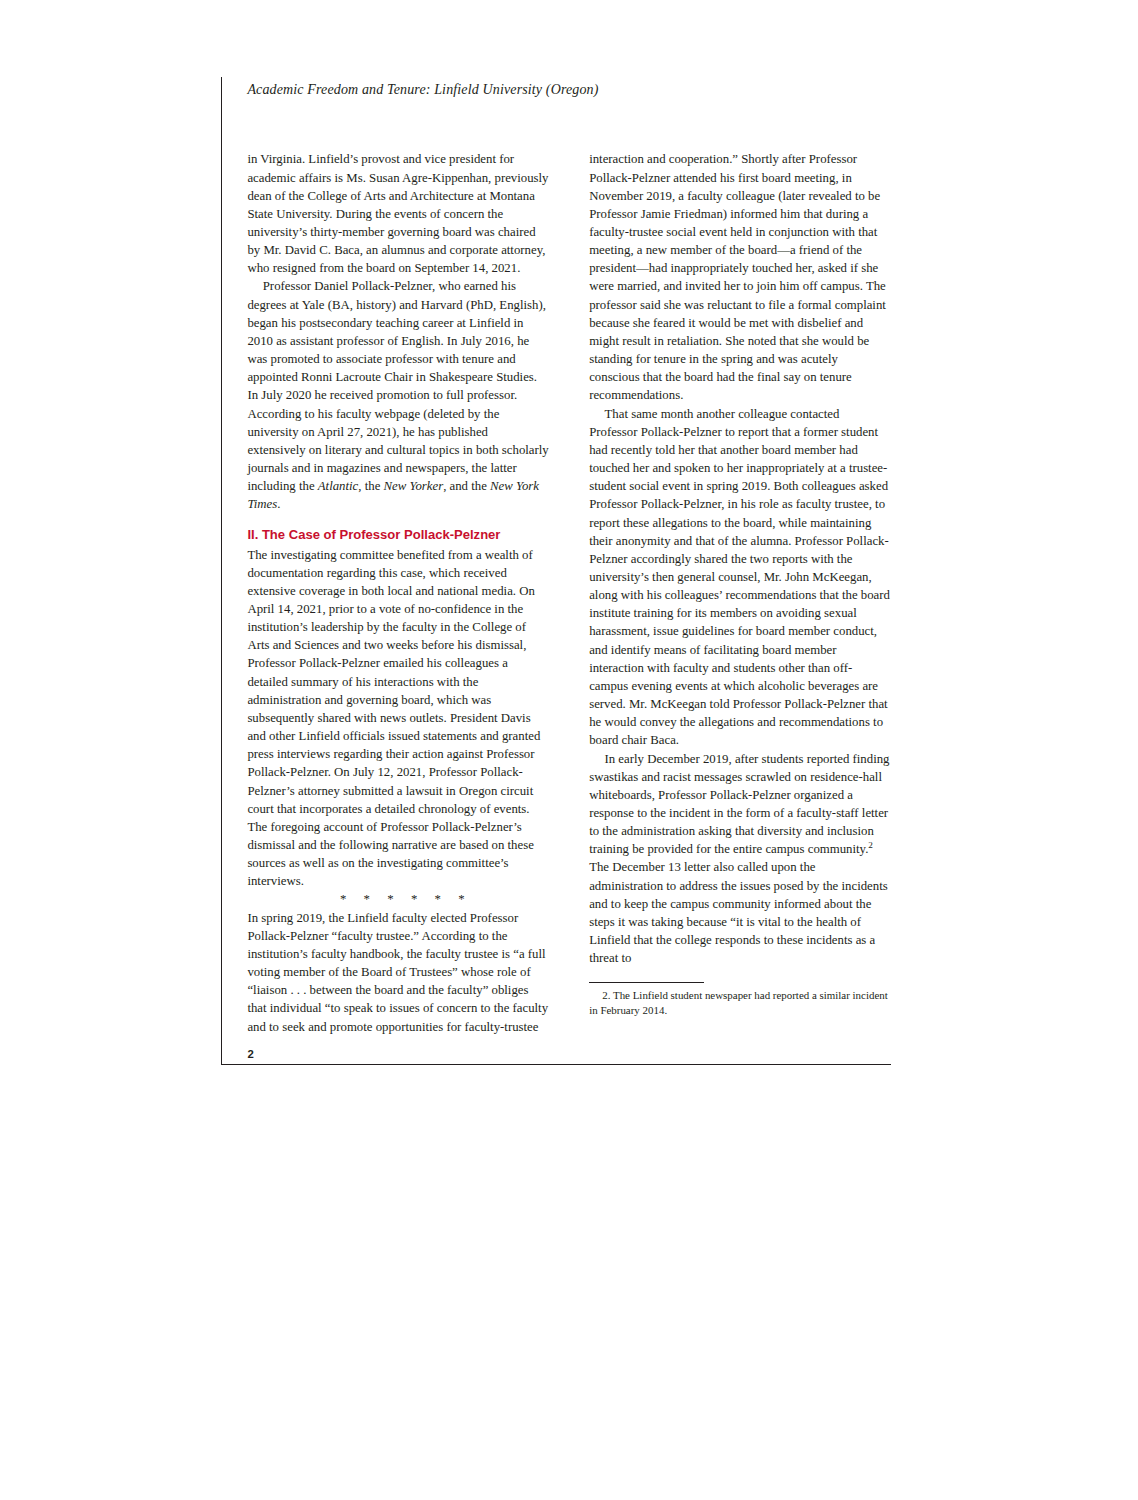Academic Freedom and Tenure: Linfield University (Oregon)
in Virginia. Linfield’s provost and vice president for academic affairs is Ms. Susan Agre-Kippenhan, previously dean of the College of Arts and Architecture at Montana State University. During the events of concern the university’s thirty-member governing board was chaired by Mr. David C. Baca, an alumnus and corporate attorney, who resigned from the board on September 14, 2021.
Professor Daniel Pollack-Pelzner, who earned his degrees at Yale (BA, history) and Harvard (PhD, English), began his postsecondary teaching career at Linfield in 2010 as assistant professor of English. In July 2016, he was promoted to associate professor with tenure and appointed Ronni Lacroute Chair in Shakespeare Studies. In July 2020 he received promotion to full professor. According to his faculty webpage (deleted by the university on April 27, 2021), he has published extensively on literary and cultural topics in both scholarly journals and in magazines and newspapers, the latter including the Atlantic, the New Yorker, and the New York Times.
II. The Case of Professor Pollack-Pelzner
The investigating committee benefited from a wealth of documentation regarding this case, which received extensive coverage in both local and national media. On April 14, 2021, prior to a vote of no-confidence in the institution’s leadership by the faculty in the College of Arts and Sciences and two weeks before his dismissal, Professor Pollack-Pelzner emailed his colleagues a detailed summary of his interactions with the administration and governing board, which was subsequently shared with news outlets. President Davis and other Linfield officials issued statements and granted press interviews regarding their action against Professor Pollack-Pelzner. On July 12, 2021, Professor Pollack-Pelzner’s attorney submitted a lawsuit in Oregon circuit court that incorporates a detailed chronology of events. The foregoing account of Professor Pollack-Pelzner’s dismissal and the following narrative are based on these sources as well as on the investigating committee’s interviews.
* * * * * *
In spring 2019, the Linfield faculty elected Professor Pollack-Pelzner “faculty trustee.” According to the institution’s faculty handbook, the faculty trustee is “a full voting member of the Board of Trustees” whose role of “liaison . . . between the board and the faculty” obliges that individual “to speak to issues of concern to the faculty and to seek and promote opportunities for faculty-trustee interaction and cooperation.” Shortly after Professor Pollack-Pelzner attended his first board meeting, in November 2019, a faculty colleague (later revealed to be Professor Jamie Friedman) informed him that during a faculty-trustee social event held in conjunction with that meeting, a new member of the board—a friend of the president—had inappropriately touched her, asked if she were married, and invited her to join him off campus. The professor said she was reluctant to file a formal complaint because she feared it would be met with disbelief and might result in retaliation. She noted that she would be standing for tenure in the spring and was acutely conscious that the board had the final say on tenure recommendations.
That same month another colleague contacted Professor Pollack-Pelzner to report that a former student had recently told her that another board member had touched her and spoken to her inappropriately at a trustee-student social event in spring 2019. Both colleagues asked Professor Pollack-Pelzner, in his role as faculty trustee, to report these allegations to the board, while maintaining their anonymity and that of the alumna. Professor Pollack-Pelzner accordingly shared the two reports with the university’s then general counsel, Mr. John McKeegan, along with his colleagues’ recommendations that the board institute training for its members on avoiding sexual harassment, issue guidelines for board member conduct, and identify means of facilitating board member interaction with faculty and students other than off-campus evening events at which alcoholic beverages are served. Mr. McKeegan told Professor Pollack-Pelzner that he would convey the allegations and recommendations to board chair Baca.
In early December 2019, after students reported finding swastikas and racist messages scrawled on residence-hall whiteboards, Professor Pollack-Pelzner organized a response to the incident in the form of a faculty-staff letter to the administration asking that diversity and inclusion training be provided for the entire campus community.2 The December 13 letter also called upon the administration to address the issues posed by the incidents and to keep the campus community informed about the steps it was taking because “it is vital to the health of Linfield that the college responds to these incidents as a threat to
2. The Linfield student newspaper had reported a similar incident in February 2014.
2